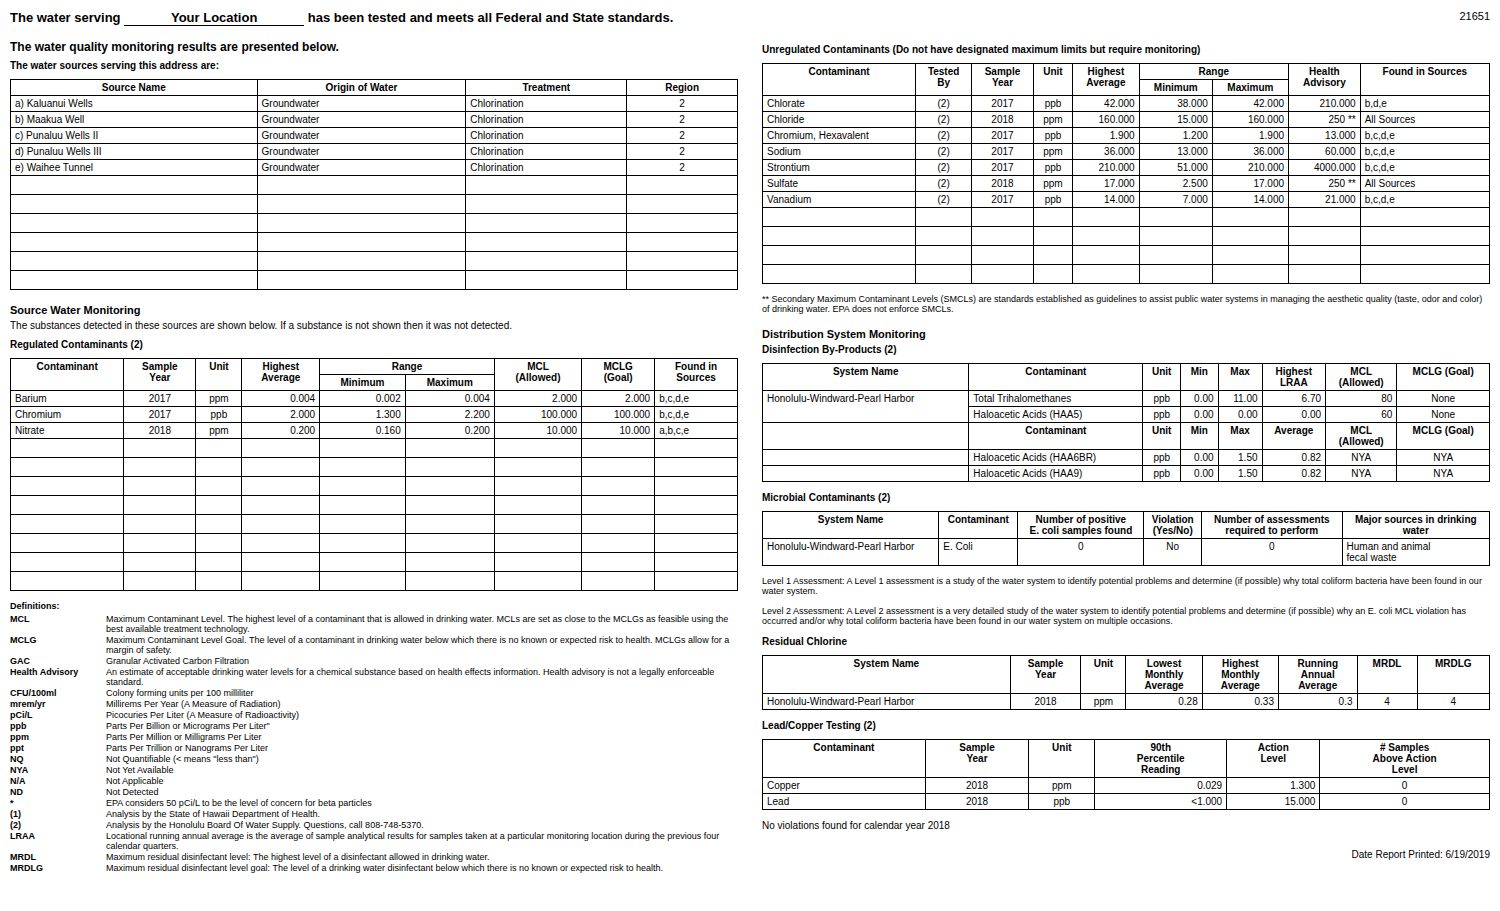21651
The water serving Your Location has been tested and meets all Federal and State standards.
The water quality monitoring results are presented below.
The water sources serving this address are:
| Source Name | Origin of Water | Treatment | Region |
| --- | --- | --- | --- |
| a) Kaluanui Wells | Groundwater | Chlorination | 2 |
| b) Maakua Well | Groundwater | Chlorination | 2 |
| c) Punaluu Wells II | Groundwater | Chlorination | 2 |
| d) Punaluu Wells III | Groundwater | Chlorination | 2 |
| e) Waihee Tunnel | Groundwater | Chlorination | 2 |
Source Water Monitoring
The substances detected in these sources are shown below. If a substance is not shown then it was not detected.
Regulated Contaminants (2)
| Contaminant | Sample Year | Unit | Highest Average | Range | MCL (Allowed) | MCLG (Goal) | Found in Sources |
| --- | --- | --- | --- | --- | --- | --- | --- |
| Minimum | Maximum |
| Barium | 2017 | ppm | 0.004 | 0.002 | 0.004 | 2.000 | 2.000 | b,c,d,e |
| Chromium | 2017 | ppb | 2.000 | 1.300 | 2.200 | 100.000 | 100.000 | b,c,d,e |
| Nitrate | 2018 | ppm | 0.200 | 0.160 | 0.200 | 10.000 | 10.000 | a,b,c,e |
Definitions:
| MCL | Maximum Contaminant Level. The highest level of a contaminant that is allowed in drinking water. MCLs are set as close to the MCLGs as feasible using the best available treatment technology. |
| MCLG | Maximum Contaminant Level Goal. The level of a contaminant in drinking water below which there is no known or expected risk to health. MCLGs allow for a margin of safety. |
| GAC | Granular Activated Carbon Filtration |
| Health Advisory | An estimate of acceptable drinking water levels for a chemical substance based on health effects information. Health advisory is not a legally enforceable standard. |
| CFU/100ml | Colony forming units per 100 milliliter |
| mrem/yr | Millirems Per Year (A Measure of Radiation) |
| pCi/L | Picocuries Per Liter (A Measure of Radioactivity) |
| ppb | Parts Per Billion or Micrograms Per Liter" |
| ppm | Parts Per Million or Milligrams Per Liter |
| ppt | Parts Per Trillion or Nanograms Per Liter |
| NQ | Not Quantifiable (< means "less than") |
| NYA | Not Yet Available |
| N/A | Not Applicable |
| ND | Not Detected |
| * | EPA considers 50 pCi/L to be the level of concern for beta particles |
| (1) | Analysis by the State of Hawaii Department of Health. |
| (2) | Analysis by the Honolulu Board Of Water Supply. Questions, call 808-748-5370. |
| LRAA | Locational running annual average is the average of sample analytical results for samples taken at a particular monitoring location during the previous four calendar quarters. |
| MRDL | Maximum residual disinfectant level: The highest level of a disinfectant allowed in drinking water. |
| MRDLG | Maximum residual disinfectant level goal: The level of a drinking water disinfectant below which there is no known or expected risk to health. |
Unregulated Contaminants (Do not have designated maximum limits but require monitoring)
| Contaminant | Tested By | Sample Year | Unit | Highest Average | Range | Health Advisory | Found in Sources |
| --- | --- | --- | --- | --- | --- | --- | --- |
| Minimum | Maximum |
| Chlorate | (2) | 2017 | ppb | 42.000 | 38.000 | 42.000 | 210.000 | b,d,e |
| Chloride | (2) | 2018 | ppm | 160.000 | 15.000 | 160.000 | 250 ** | All Sources |
| Chromium, Hexavalent | (2) | 2017 | ppb | 1.900 | 1.200 | 1.900 | 13.000 | b,c,d,e |
| Sodium | (2) | 2017 | ppm | 36.000 | 13.000 | 36.000 | 60.000 | b,c,d,e |
| Strontium | (2) | 2017 | ppb | 210.000 | 51.000 | 210.000 | 4000.000 | b,c,d,e |
| Sulfate | (2) | 2018 | ppm | 17.000 | 2.500 | 17.000 | 250 ** | All Sources |
| Vanadium | (2) | 2017 | ppb | 14.000 | 7.000 | 14.000 | 21.000 | b,c,d,e |
** Secondary Maximum Contaminant Levels (SMCLs) are standards established as guidelines to assist public water systems in managing the aesthetic quality (taste, odor and color) of drinking water. EPA does not enforce SMCLs.
Distribution System Monitoring
Disinfection By-Products (2)
| System Name | Contaminant | Unit | Min | Max | Highest LRAA | MCL (Allowed) | MCLG (Goal) |
| --- | --- | --- | --- | --- | --- | --- | --- |
| Honolulu-Windward-Pearl Harbor | Total Trihalomethanes | ppb | 0.00 | 11.00 | 6.70 | 80 | None |
| Haloacetic Acids (HAA5) | ppb | 0.00 | 0.00 | 0.00 | 60 | None |
| | Contaminant | Unit | Min | Max | Average | MCL (Allowed) | MCLG (Goal) |
| | Haloacetic Acids (HAA6BR) | ppb | 0.00 | 1.50 | 0.82 | NYA | NYA |
| | Haloacetic Acids (HAA9) | ppb | 0.00 | 1.50 | 0.82 | NYA | NYA |
Microbial Contaminants (2)
| System Name | Contaminant | Number of positive E. coli samples found | Violation (Yes/No) | Number of assessments required to perform | Major sources in drinking water |
| --- | --- | --- | --- | --- | --- |
| Honolulu-Windward-Pearl Harbor | E. Coli | 0 | No | 0 | Human and animal fecal waste |
Level 1 Assessment: A Level 1 assessment is a study of the water system to identify potential problems and determine (if possible) why total coliform bacteria have been found in our water system.
Level 2 Assessment: A Level 2 assessment is a very detailed study of the water system to identify potential problems and determine (if possible) why an E. coli MCL violation has occurred and/or why total coliform bacteria have been found in our water system on multiple occasions.
Residual Chlorine
| System Name | Sample Year | Unit | Lowest Monthly Average | Highest Monthly Average | Running Annual Average | MRDL | MRDLG |
| --- | --- | --- | --- | --- | --- | --- | --- |
| Honolulu-Windward-Pearl Harbor | 2018 | ppm | 0.28 | 0.33 | 0.3 | 4 | 4 |
Lead/Copper Testing (2)
| Contaminant | Sample Year | Unit | 90th Percentile Reading | Action Level | # Samples Above Action Level |
| --- | --- | --- | --- | --- | --- |
| Copper | 2018 | ppm | 0.029 | 1.300 | 0 |
| Lead | 2018 | ppb | <1.000 | 15.000 | 0 |
No violations found for calendar year 2018
Date Report Printed: 6/19/2019